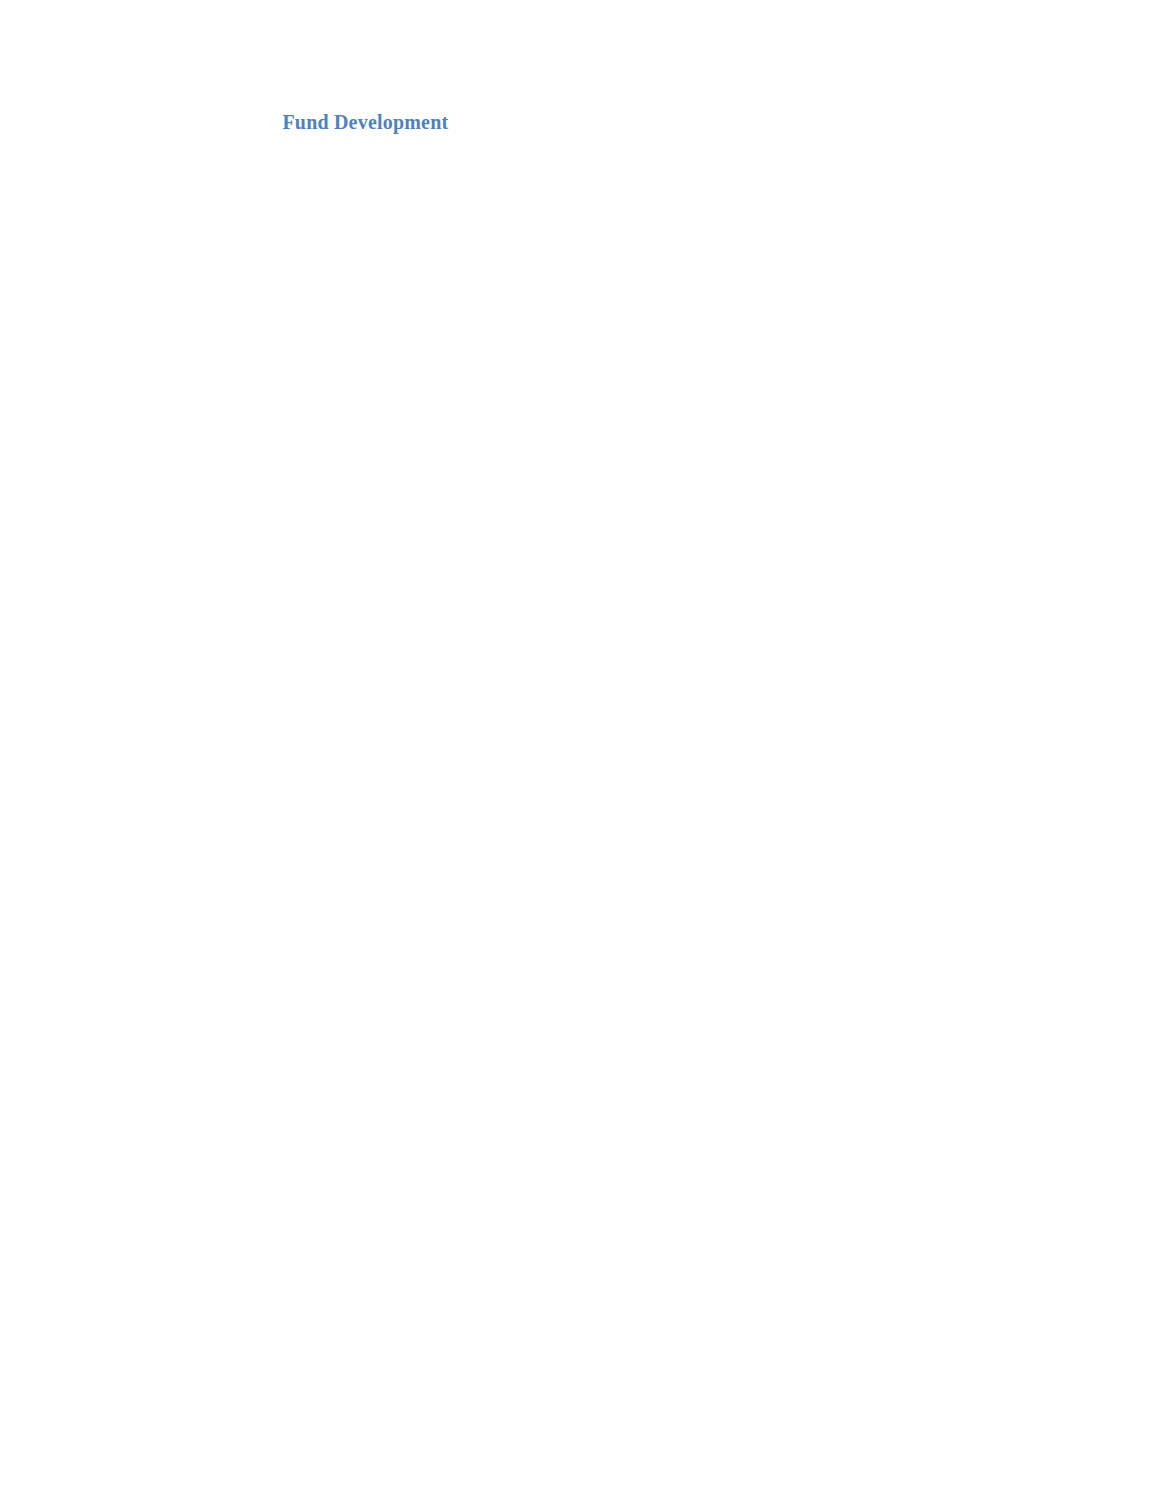Fund Development